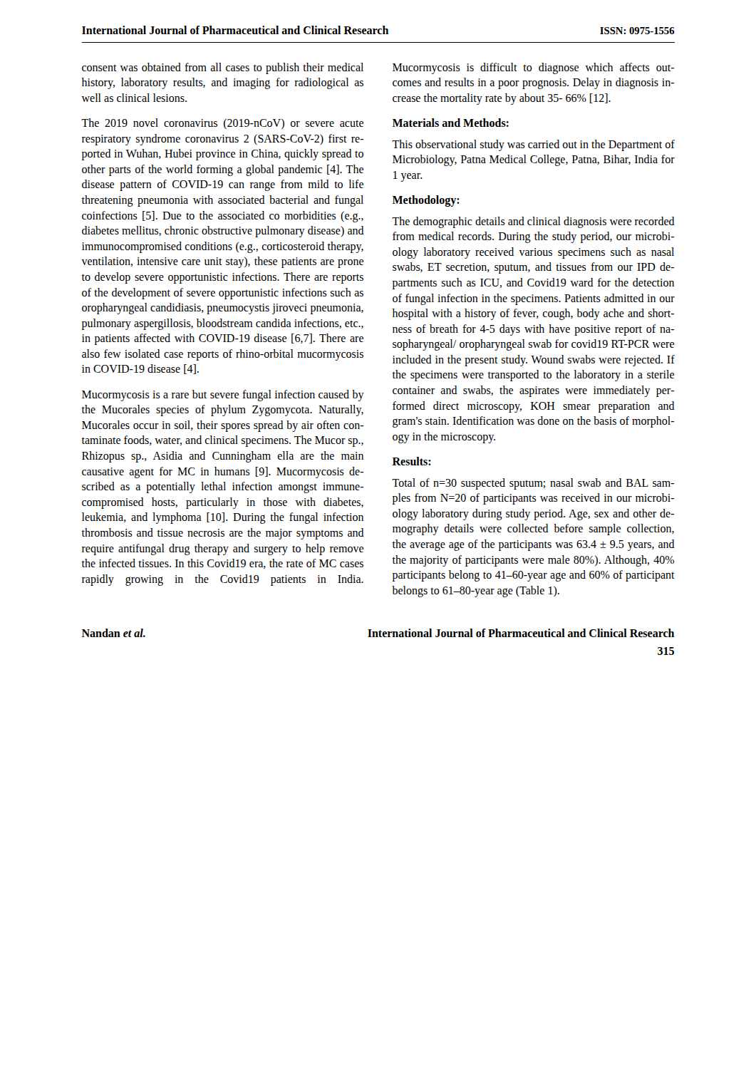International Journal of Pharmaceutical and Clinical Research ISSN: 0975-1556
consent was obtained from all cases to publish their medical history, laboratory results, and imaging for radiological as well as clinical lesions.
The 2019 novel coronavirus (2019-nCoV) or severe acute respiratory syndrome coronavirus 2 (SARS-CoV-2) first reported in Wuhan, Hubei province in China, quickly spread to other parts of the world forming a global pandemic [4]. The disease pattern of COVID-19 can range from mild to life threatening pneumonia with associated bacterial and fungal coinfections [5]. Due to the associated co morbidities (e.g., diabetes mellitus, chronic obstructive pulmonary disease) and immunocompromised conditions (e.g., corticosteroid therapy, ventilation, intensive care unit stay), these patients are prone to develop severe opportunistic infections. There are reports of the development of severe opportunistic infections such as oropharyngeal candidiasis, pneumocystis jiroveci pneumonia, pulmonary aspergillosis, bloodstream candida infections, etc., in patients affected with COVID-19 disease [6,7]. There are also few isolated case reports of rhino-orbital mucormycosis in COVID-19 disease [4].
Mucormycosis is a rare but severe fungal infection caused by the Mucorales species of phylum Zygomycota. Naturally, Mucorales occur in soil, their spores spread by air often contaminate foods, water, and clinical specimens. The Mucor sp., Rhizopus sp., Asidia and Cunningham ella are the main causative agent for MC in humans [9]. Mucormycosis described as a potentially lethal infection amongst immune-compromised hosts, particularly in those with diabetes, leukemia, and lymphoma [10]. During the fungal infection thrombosis and tissue necrosis are the major symptoms and require antifungal drug therapy and surgery to help remove the infected tissues. In this Covid19 era, the rate of MC cases rapidly growing in the Covid19 patients in India. Mucormycosis is difficult to diagnose which affects outcomes and results in a poor prognosis. Delay in diagnosis increase the mortality rate by about 35- 66% [12].
Materials and Methods:
This observational study was carried out in the Department of Microbiology, Patna Medical College, Patna, Bihar, India for 1 year.
Methodology:
The demographic details and clinical diagnosis were recorded from medical records. During the study period, our microbiology laboratory received various specimens such as nasal swabs, ET secretion, sputum, and tissues from our IPD departments such as ICU, and Covid19 ward for the detection of fungal infection in the specimens. Patients admitted in our hospital with a history of fever, cough, body ache and shortness of breath for 4-5 days with have positive report of nasopharyngeal/ oropharyngeal swab for covid19 RT-PCR were included in the present study. Wound swabs were rejected. If the specimens were transported to the laboratory in a sterile container and swabs, the aspirates were immediately performed direct microscopy, KOH smear preparation and gram's stain. Identification was done on the basis of morphology in the microscopy.
Results:
Total of n=30 suspected sputum; nasal swab and BAL samples from N=20 of participants was received in our microbiology laboratory during study period. Age, sex and other demography details were collected before sample collection, the average age of the participants was 63.4 ± 9.5 years, and the majority of participants were male 80%). Although, 40% participants belong to 41–60-year age and 60% of participant belongs to 61–80-year age (Table 1).
Nandan et al. International Journal of Pharmaceutical and Clinical Research
315